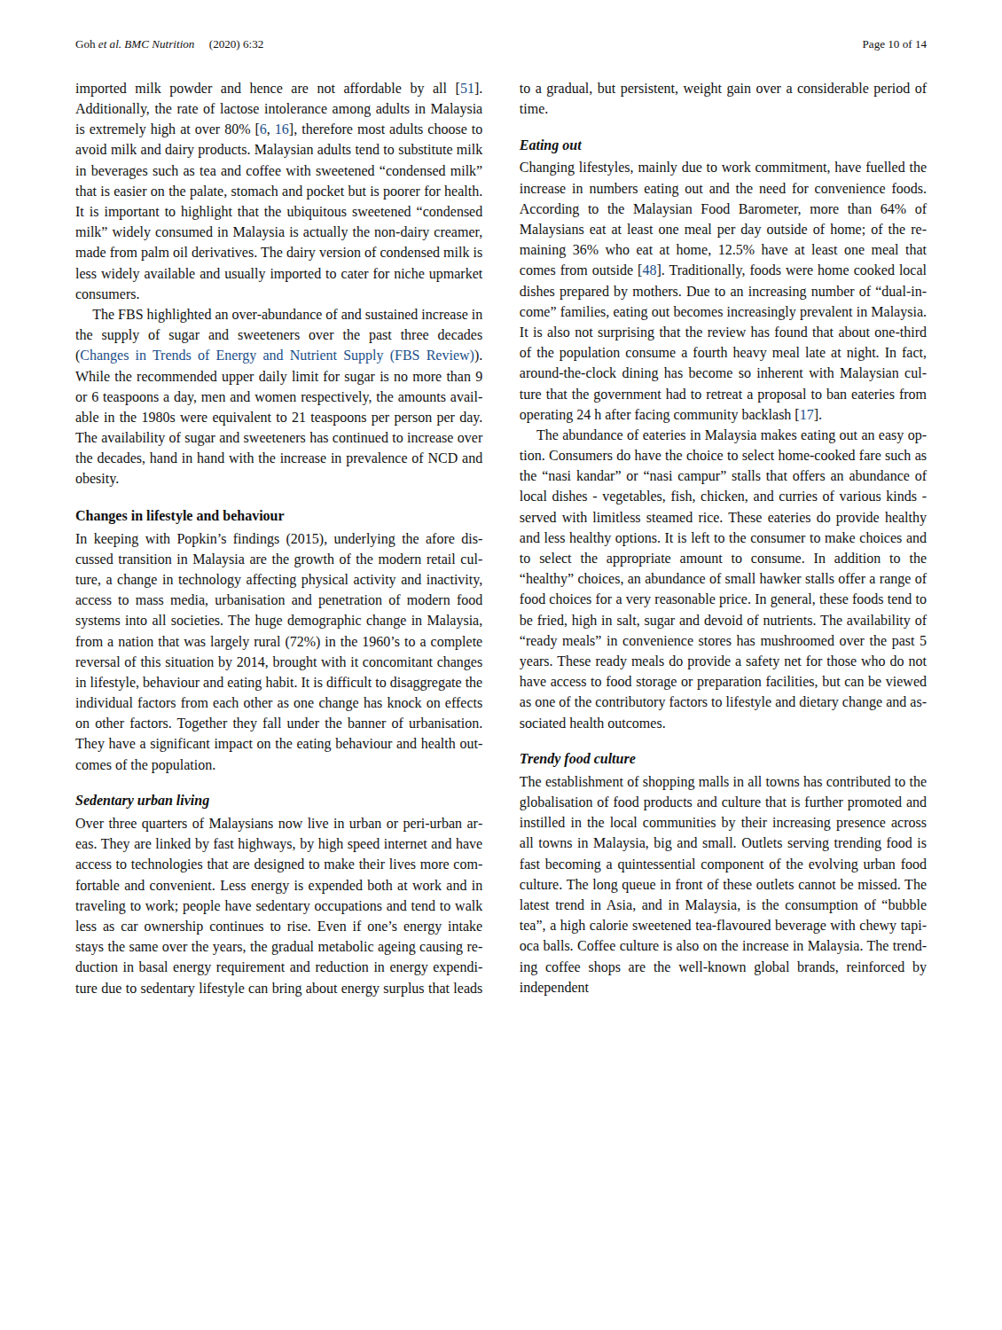Goh et al. BMC Nutrition (2020) 6:32 Page 10 of 14
imported milk powder and hence are not affordable by all [51]. Additionally, the rate of lactose intolerance among adults in Malaysia is extremely high at over 80% [6, 16], therefore most adults choose to avoid milk and dairy products. Malaysian adults tend to substitute milk in beverages such as tea and coffee with sweetened “condensed milk” that is easier on the palate, stomach and pocket but is poorer for health. It is important to highlight that the ubiquitous sweetened “condensed milk” widely consumed in Malaysia is actually the non-dairy creamer, made from palm oil derivatives. The dairy version of condensed milk is less widely available and usually imported to cater for niche upmarket consumers.
The FBS highlighted an over-abundance of and sustained increase in the supply of sugar and sweeteners over the past three decades (Changes in Trends of Energy and Nutrient Supply (FBS Review)). While the recommended upper daily limit for sugar is no more than 9 or 6 teaspoons a day, men and women respectively, the amounts available in the 1980s were equivalent to 21 teaspoons per person per day. The availability of sugar and sweeteners has continued to increase over the decades, hand in hand with the increase in prevalence of NCD and obesity.
Changes in lifestyle and behaviour
In keeping with Popkin’s findings (2015), underlying the afore discussed transition in Malaysia are the growth of the modern retail culture, a change in technology affecting physical activity and inactivity, access to mass media, urbanisation and penetration of modern food systems into all societies. The huge demographic change in Malaysia, from a nation that was largely rural (72%) in the 1960’s to a complete reversal of this situation by 2014, brought with it concomitant changes in lifestyle, behaviour and eating habit. It is difficult to disaggregate the individual factors from each other as one change has knock on effects on other factors. Together they fall under the banner of urbanisation. They have a significant impact on the eating behaviour and health outcomes of the population.
Sedentary urban living
Over three quarters of Malaysians now live in urban or peri-urban areas. They are linked by fast highways, by high speed internet and have access to technologies that are designed to make their lives more comfortable and convenient. Less energy is expended both at work and in traveling to work; people have sedentary occupations and tend to walk less as car ownership continues to rise. Even if one’s energy intake stays the same over the years, the gradual metabolic ageing causing reduction in basal energy requirement and reduction in energy expenditure due to sedentary lifestyle can bring about energy surplus that leads to a gradual, but persistent, weight gain over a considerable period of time.
Eating out
Changing lifestyles, mainly due to work commitment, have fuelled the increase in numbers eating out and the need for convenience foods. According to the Malaysian Food Barometer, more than 64% of Malaysians eat at least one meal per day outside of home; of the remaining 36% who eat at home, 12.5% have at least one meal that comes from outside [48]. Traditionally, foods were home cooked local dishes prepared by mothers. Due to an increasing number of “dual-income” families, eating out becomes increasingly prevalent in Malaysia. It is also not surprising that the review has found that about one-third of the population consume a fourth heavy meal late at night. In fact, around-the-clock dining has become so inherent with Malaysian culture that the government had to retreat a proposal to ban eateries from operating 24 h after facing community backlash [17].
The abundance of eateries in Malaysia makes eating out an easy option. Consumers do have the choice to select home-cooked fare such as the “nasi kandar” or “nasi campur” stalls that offers an abundance of local dishes - vegetables, fish, chicken, and curries of various kinds - served with limitless steamed rice. These eateries do provide healthy and less healthy options. It is left to the consumer to make choices and to select the appropriate amount to consume. In addition to the “healthy” choices, an abundance of small hawker stalls offer a range of food choices for a very reasonable price. In general, these foods tend to be fried, high in salt, sugar and devoid of nutrients. The availability of “ready meals” in convenience stores has mushroomed over the past 5 years. These ready meals do provide a safety net for those who do not have access to food storage or preparation facilities, but can be viewed as one of the contributory factors to lifestyle and dietary change and associated health outcomes.
Trendy food culture
The establishment of shopping malls in all towns has contributed to the globalisation of food products and culture that is further promoted and instilled in the local communities by their increasing presence across all towns in Malaysia, big and small. Outlets serving trending food is fast becoming a quintessential component of the evolving urban food culture. The long queue in front of these outlets cannot be missed. The latest trend in Asia, and in Malaysia, is the consumption of “bubble tea”, a high calorie sweetened tea-flavoured beverage with chewy tapioca balls. Coffee culture is also on the increase in Malaysia. The trending coffee shops are the well-known global brands, reinforced by independent